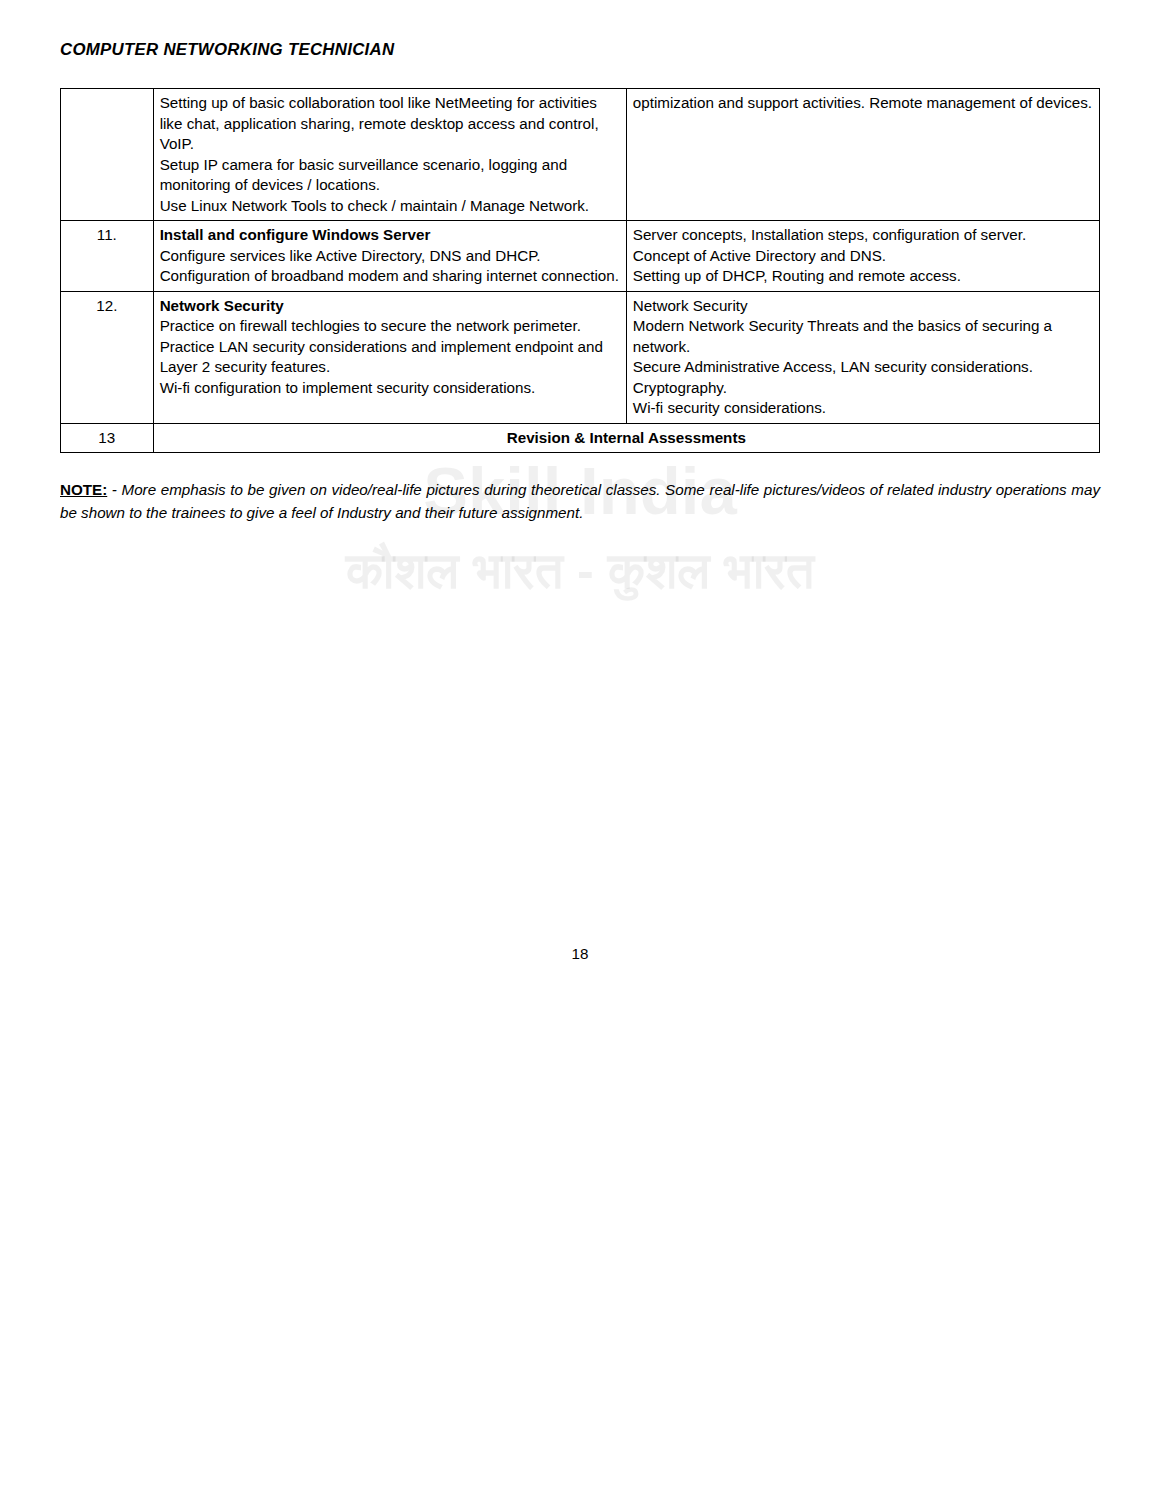Skill India कौशल भारत - कुशल भारत
COMPUTER NETWORKING TECHNICIAN
| | Setting up of basic collaboration tool like NetMeeting for activities like chat, application sharing, remote desktop access and control, VoIP. Setup IP camera for basic surveillance scenario, logging and monitoring of devices / locations. Use Linux Network Tools to check / maintain / Manage Network. | optimization and support activities. Remote management of devices. |
| 11. | Install and configure Windows Server Configure services like Active Directory, DNS and DHCP. Configuration of broadband modem and sharing internet connection. | Server concepts, Installation steps, configuration of server. Concept of Active Directory and DNS. Setting up of DHCP, Routing and remote access. |
| 12. | Network Security Practice on firewall techlogies to secure the network perimeter. Practice LAN security considerations and implement endpoint and Layer 2 security features. Wi-fi configuration to implement security considerations. | Network Security Modern Network Security Threats and the basics of securing a network. Secure Administrative Access, LAN security considerations. Cryptography. Wi-fi security considerations. |
| 13 | Revision & Internal Assessments |
NOTE: - More emphasis to be given on video/real-life pictures during theoretical classes. Some real-life pictures/videos of related industry operations may be shown to the trainees to give a feel of Industry and their future assignment.
18